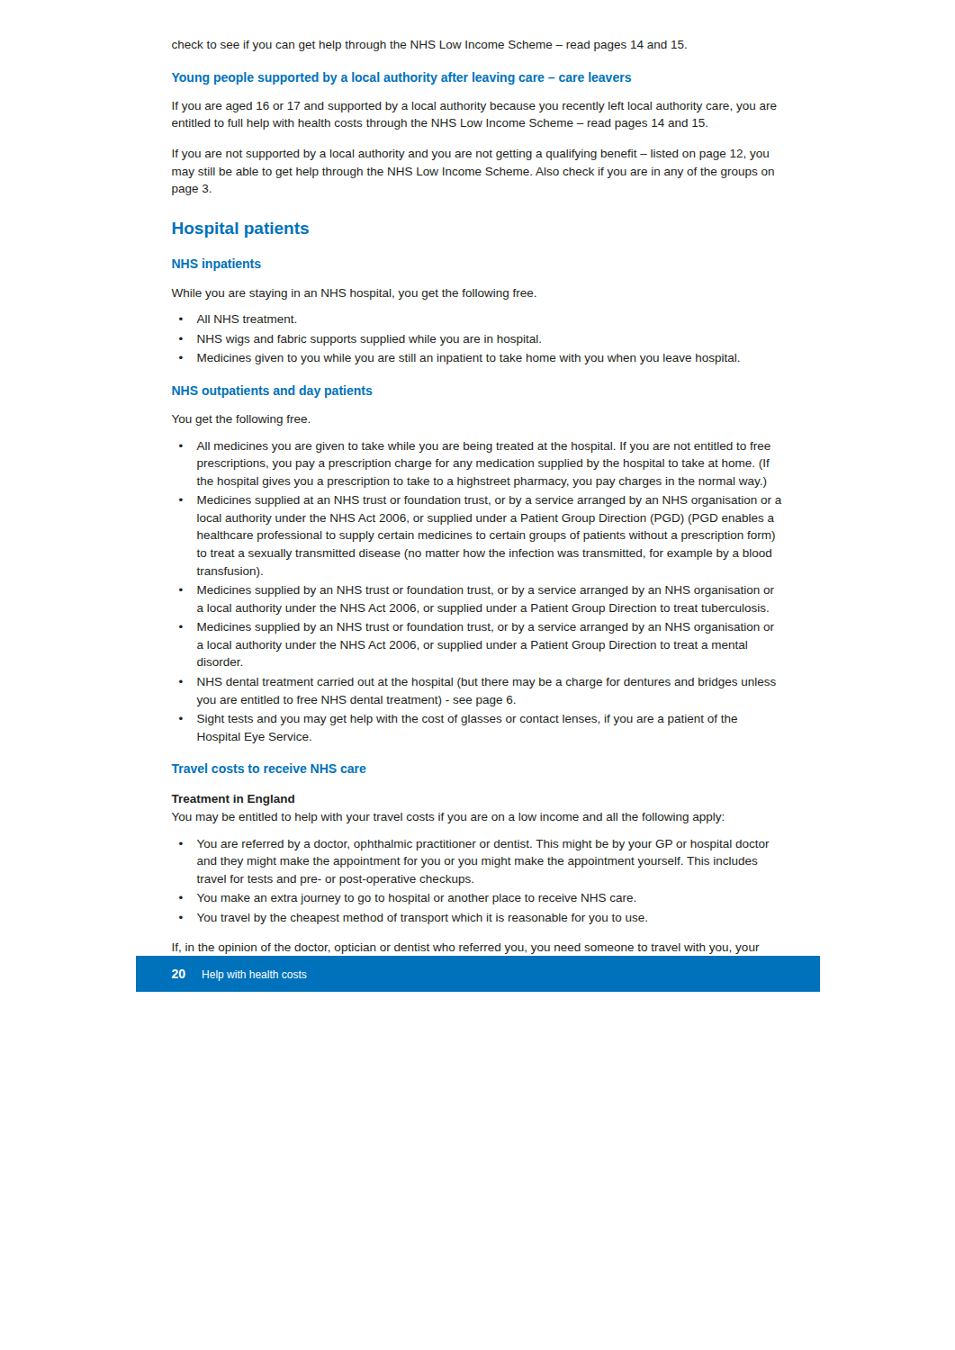check to see if you can get help through the NHS Low Income Scheme – read pages 14 and 15.
Young people supported by a local authority after leaving care – care leavers
If you are aged 16 or 17 and supported by a local authority because you recently left local authority care, you are entitled to full help with health costs through the NHS Low Income Scheme – read pages 14 and 15.
If you are not supported by a local authority and you are not getting a qualifying benefit – listed on page 12, you may still be able to get help through the NHS Low Income Scheme. Also check if you are in any of the groups on page 3.
Hospital patients
NHS inpatients
While you are staying in an NHS hospital, you get the following free.
All NHS treatment.
NHS wigs and fabric supports supplied while you are in hospital.
Medicines given to you while you are still an inpatient to take home with you when you leave hospital.
NHS outpatients and day patients
You get the following free.
All medicines you are given to take while you are being treated at the hospital. If you are not entitled to free prescriptions, you pay a prescription charge for any medication supplied by the hospital to take at home. (If the hospital gives you a prescription to take to a highstreet pharmacy, you pay charges in the normal way.)
Medicines supplied at an NHS trust or foundation trust, or by a service arranged by an NHS organisation or a local authority under the NHS Act 2006, or supplied under a Patient Group Direction (PGD) (PGD enables a healthcare professional to supply certain medicines to certain groups of patients without a prescription form) to treat a sexually transmitted disease (no matter how the infection was transmitted, for example by a blood transfusion).
Medicines supplied by an NHS trust or foundation trust, or by a service arranged by an NHS organisation or a local authority under the NHS Act 2006, or supplied under a Patient Group Direction to treat tuberculosis.
Medicines supplied by an NHS trust or foundation trust, or by a service arranged by an NHS organisation or a local authority under the NHS Act 2006, or supplied under a Patient Group Direction to treat a mental disorder.
NHS dental treatment carried out at the hospital (but there may be a charge for dentures and bridges unless you are entitled to free NHS dental treatment) - see page 6.
Sight tests and you may get help with the cost of glasses or contact lenses, if you are a patient of the Hospital Eye Service.
Travel costs to receive NHS care
Treatment in England
You may be entitled to help with your travel costs if you are on a low income and all the following apply:
You are referred by a doctor, ophthalmic practitioner or dentist. This might be by your GP or hospital doctor and they might make the appointment for you or you might make the appointment yourself. This includes travel for tests and pre- or post-operative checkups.
You make an extra journey to go to hospital or another place to receive NHS care.
You travel by the cheapest method of transport which it is reasonable for you to use.
If, in the opinion of the doctor, optician or dentist who referred you, you need someone to travel with you, your companion’s travel costs are added to your travel costs and it’s your income that counts when working out if you are entitled to help with travel costs. If you need to take your children with you some
20 Help with health costs